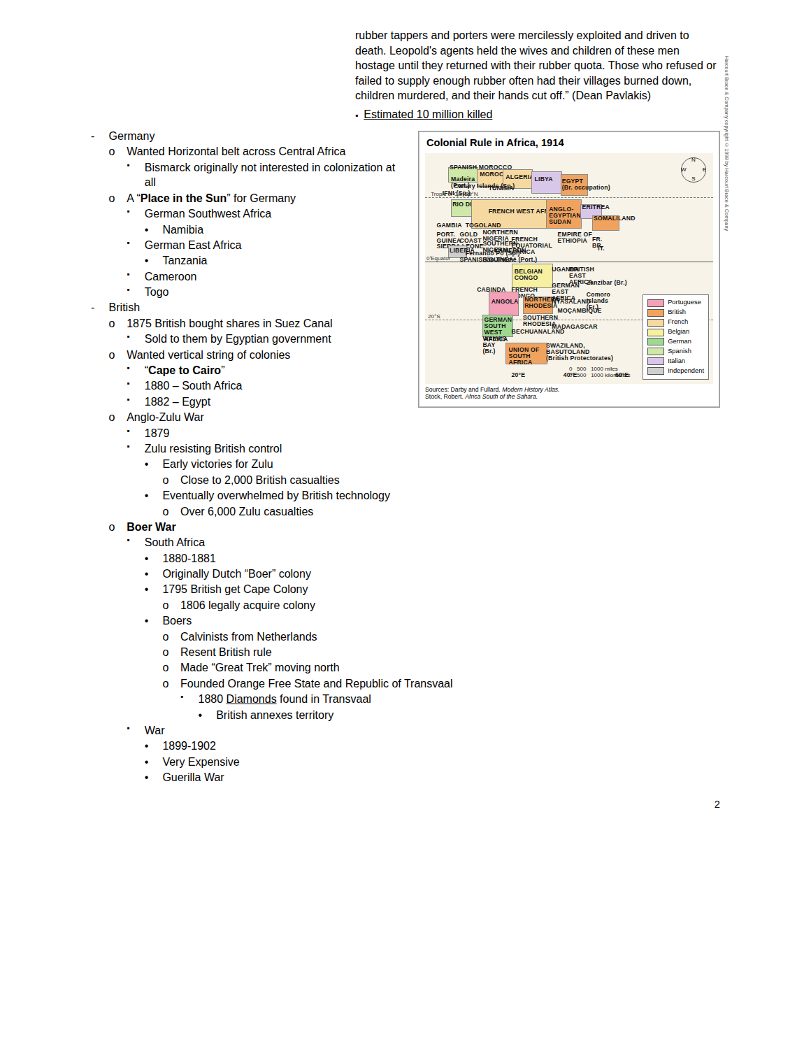rubber tappers and porters were mercilessly exploited and driven to death. Leopold's agents held the wives and children of these men hostage until they returned with their rubber quota. Those who refused or failed to supply enough rubber often had their villages burned down, children murdered, and their hands cut off.” (Dean Pavlakis)
▪ Estimated 10 million killed
Colonial Rule in Africa, 1914
SPANISH MOROCCO
Madeira
(Port.)
MOROCCO
ALGERIA
LIBYA
EGYPT
(Br. occupation)
Canary Islands (Sp.)
TUNISIA
IFNI (Sp.)
Tropic of Cancer 20°N
RIO DE ORO
FRENCH WEST AFRICA
ANGLO-
EGYPTIAN
SUDAN
ERITREA
SOMALILAND
GAMBIA
TOGOLAND
PORT.
GUINEA
GOLD
COAST
NORTHERN
NIGERIA
SIERRA LEONE
SOUTHERN
NIGERIA
FRENCH
EQUATORIAL
AFRICA
EMPIRE OF
ETHIOPIA
FR.
BR.
IT.
LIBERIA
Fernando Po (Sp.)
SPANISH GUINEA
São Thomé (Port.)
KAMERUN
Equator 0°
BELGIAN
CONGO
UGANDA
BRITISH
EAST
AFRICA
FRENCH
CONGO
GERMAN
EAST
AFRICA
Zanzibar (Br.)
Comoro
Islands
(Fr.)
ANGOLA
CABINDA
NORTHERN
RHODESIA
NYASALAND
MOÇAMBIQUE
SOUTHERN
RHODESIA
GERMAN
SOUTH
WEST
AFRICA
WALVIS
BAY
(Br.)
BECHUANALAND
MADAGASCAR
20°S Tropic of Capricorn
UNION OF
SOUTH
AFRICA
SWAZILAND,
BASUTOLAND
(British Protectorates)
0 500 1000 miles
0 500 1000 kilometers
20°E
40°E
60°E
N S E W
Portuguese
British
French
Belgian
German
Spanish
Italian
Independent
Sources: Darby and Fullard. Modern History Atlas.
Stock, Robert. Africa South of the Sahara.
Harcourt Brace & Company copyright ©1998 by Harcourt Brace & Company
- Germany
o Wanted Horizontal belt across Central Africa
▪ Bismarck originally not interested in colonization at all
o A “Place in the Sun” for Germany
▪ German Southwest Africa
• Namibia
▪ German East Africa
• Tanzania
▪ Cameroon
▪ Togo
- British
o 1875 British bought shares in Suez Canal
▪ Sold to them by Egyptian government
o Wanted vertical string of colonies
▪ “Cape to Cairo”
▪ 1880 – South Africa
▪ 1882 – Egypt
o Anglo-Zulu War
▪ 1879
▪ Zulu resisting British control
• Early victories for Zulu
o Close to 2,000 British casualties
• Eventually overwhelmed by British technology
o Over 6,000 Zulu casualties
o Boer War
▪ South Africa
• 1880-1881
• Originally Dutch “Boer” colony
• 1795 British get Cape Colony
o 1806 legally acquire colony
• Boers
o Calvinists from Netherlands
o Resent British rule
o Made “Great Trek” moving north
o Founded Orange Free State and Republic of Transvaal
▪ 1880 Diamonds found in Transvaal
• British annexes territory
▪ War
• 1899-1902
• Very Expensive
• Guerilla War
2